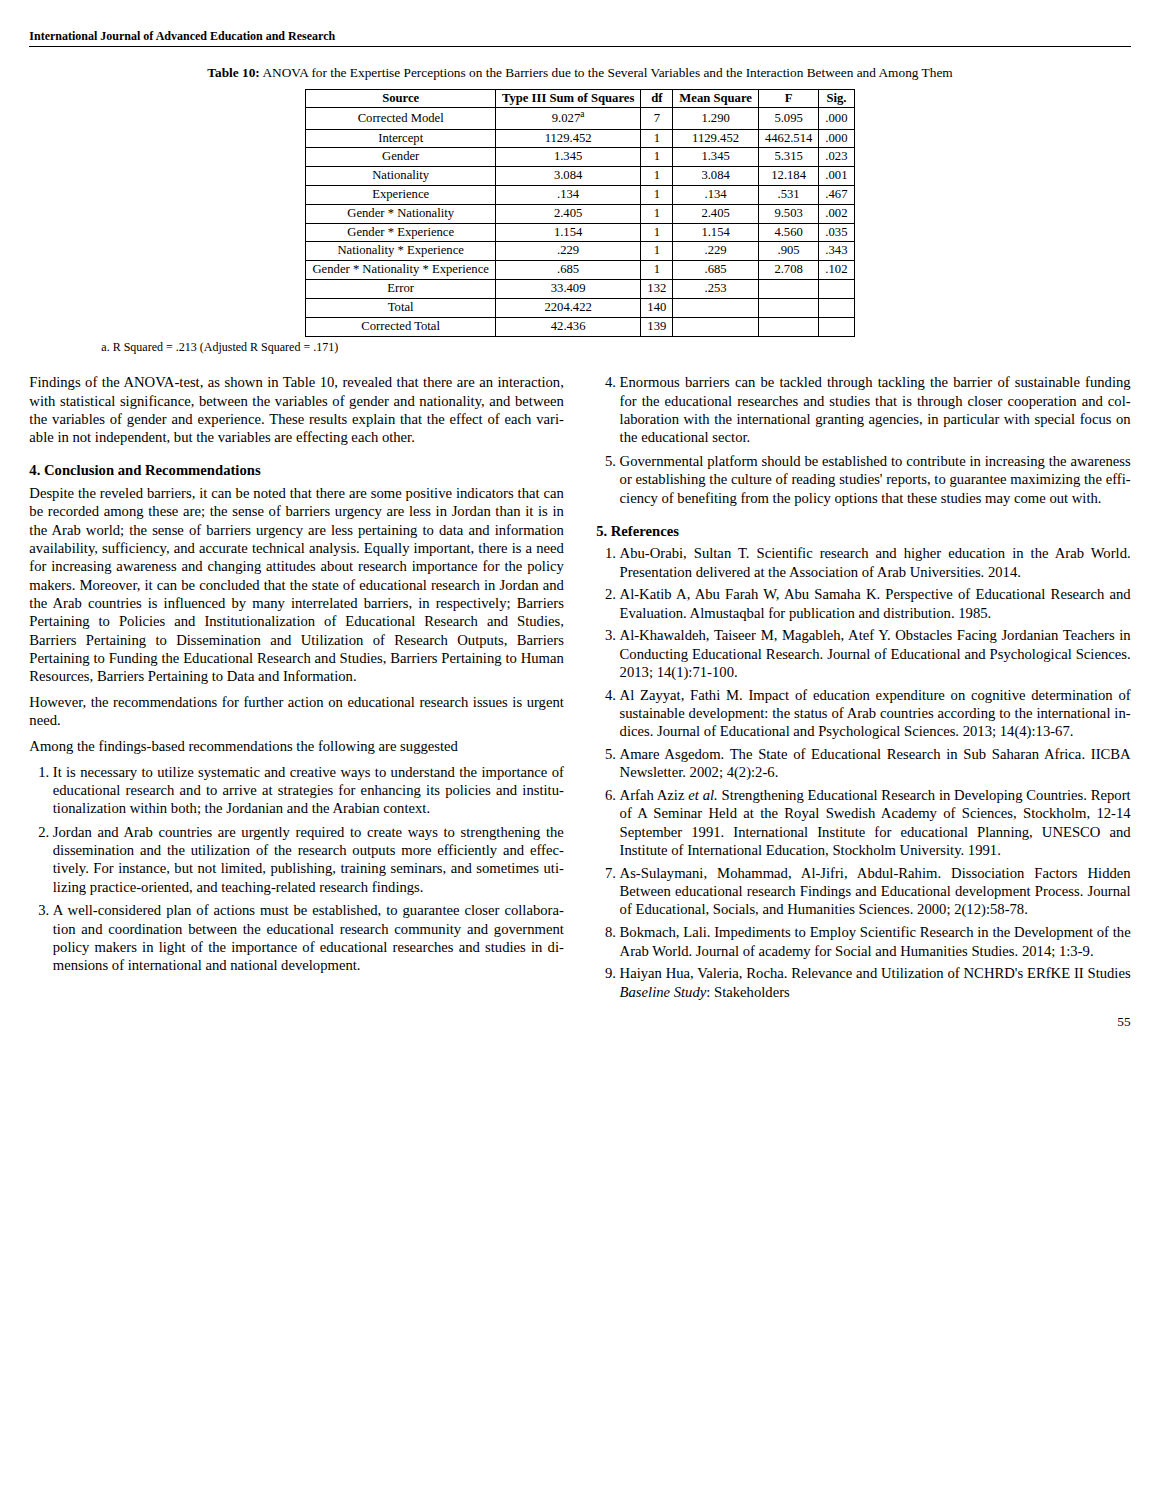International Journal of Advanced Education and Research
Table 10: ANOVA for the Expertise Perceptions on the Barriers due to the Several Variables and the Interaction Between and Among Them
| Source | Type III Sum of Squares | df | Mean Square | F | Sig. |
| --- | --- | --- | --- | --- | --- |
| Corrected Model | 9.027 a | 7 | 1.290 | 5.095 | .000 |
| Intercept | 1129.452 | 1 | 1129.452 | 4462.514 | .000 |
| Gender | 1.345 | 1 | 1.345 | 5.315 | .023 |
| Nationality | 3.084 | 1 | 3.084 | 12.184 | .001 |
| Experience | .134 | 1 | .134 | .531 | .467 |
| Gender * Nationality | 2.405 | 1 | 2.405 | 9.503 | .002 |
| Gender * Experience | 1.154 | 1 | 1.154 | 4.560 | .035 |
| Nationality * Experience | .229 | 1 | .229 | .905 | .343 |
| Gender * Nationality * Experience | .685 | 1 | .685 | 2.708 | .102 |
| Error | 33.409 | 132 | .253 | | |
| Total | 2204.422 | 140 | | | |
| Corrected Total | 42.436 | 139 | | | |
a. R Squared = .213 (Adjusted R Squared = .171)
Findings of the ANOVA-test, as shown in Table 10, revealed that there are an interaction, with statistical significance, between the variables of gender and nationality, and between the variables of gender and experience. These results explain that the effect of each variable in not independent, but the variables are effecting each other.
4. Conclusion and Recommendations
Despite the reveled barriers, it can be noted that there are some positive indicators that can be recorded among these are; the sense of barriers urgency are less in Jordan than it is in the Arab world; the sense of barriers urgency are less pertaining to data and information availability, sufficiency, and accurate technical analysis. Equally important, there is a need for increasing awareness and changing attitudes about research importance for the policy makers. Moreover, it can be concluded that the state of educational research in Jordan and the Arab countries is influenced by many interrelated barriers, in respectively; Barriers Pertaining to Policies and Institutionalization of Educational Research and Studies, Barriers Pertaining to Dissemination and Utilization of Research Outputs, Barriers Pertaining to Funding the Educational Research and Studies, Barriers Pertaining to Human Resources, Barriers Pertaining to Data and Information.
However, the recommendations for further action on educational research issues is urgent need.
Among the findings-based recommendations the following are suggested
It is necessary to utilize systematic and creative ways to understand the importance of educational research and to arrive at strategies for enhancing its policies and institutionalization within both; the Jordanian and the Arabian context.
Jordan and Arab countries are urgently required to create ways to strengthening the dissemination and the utilization of the research outputs more efficiently and effectively. For instance, but not limited, publishing, training seminars, and sometimes utilizing practice-oriented, and teaching-related research findings.
A well-considered plan of actions must be established, to guarantee closer collaboration and coordination between the educational research community and government policy makers in light of the importance of educational researches and studies in dimensions of international and national development.
Enormous barriers can be tackled through tackling the barrier of sustainable funding for the educational researches and studies that is through closer cooperation and collaboration with the international granting agencies, in particular with special focus on the educational sector.
Governmental platform should be established to contribute in increasing the awareness or establishing the culture of reading studies' reports, to guarantee maximizing the efficiency of benefiting from the policy options that these studies may come out with.
5. References
Abu-Orabi, Sultan T. Scientific research and higher education in the Arab World. Presentation delivered at the Association of Arab Universities. 2014.
Al-Katib A, Abu Farah W, Abu Samaha K. Perspective of Educational Research and Evaluation. Almustaqbal for publication and distribution. 1985.
Al-Khawaldeh, Taiseer M, Magableh, Atef Y. Obstacles Facing Jordanian Teachers in Conducting Educational Research. Journal of Educational and Psychological Sciences. 2013; 14(1):71-100.
Al Zayyat, Fathi M. Impact of education expenditure on cognitive determination of sustainable development: the status of Arab countries according to the international indices. Journal of Educational and Psychological Sciences. 2013; 14(4):13-67.
Amare Asgedom. The State of Educational Research in Sub Saharan Africa. IICBA Newsletter. 2002; 4(2):2-6.
Arfah Aziz et al. Strengthening Educational Research in Developing Countries. Report of A Seminar Held at the Royal Swedish Academy of Sciences, Stockholm, 12-14 September 1991. International Institute for educational Planning, UNESCO and Institute of International Education, Stockholm University. 1991.
As-Sulaymani, Mohammad, Al-Jifri, Abdul-Rahim. Dissociation Factors Hidden Between educational research Findings and Educational development Process. Journal of Educational, Socials, and Humanities Sciences. 2000; 2(12):58-78.
Bokmach, Lali. Impediments to Employ Scientific Research in the Development of the Arab World. Journal of academy for Social and Humanities Studies. 2014; 1:3-9.
Haiyan Hua, Valeria, Rocha. Relevance and Utilization of NCHRD's ERfKE II Studies Baseline Study: Stakeholders
55